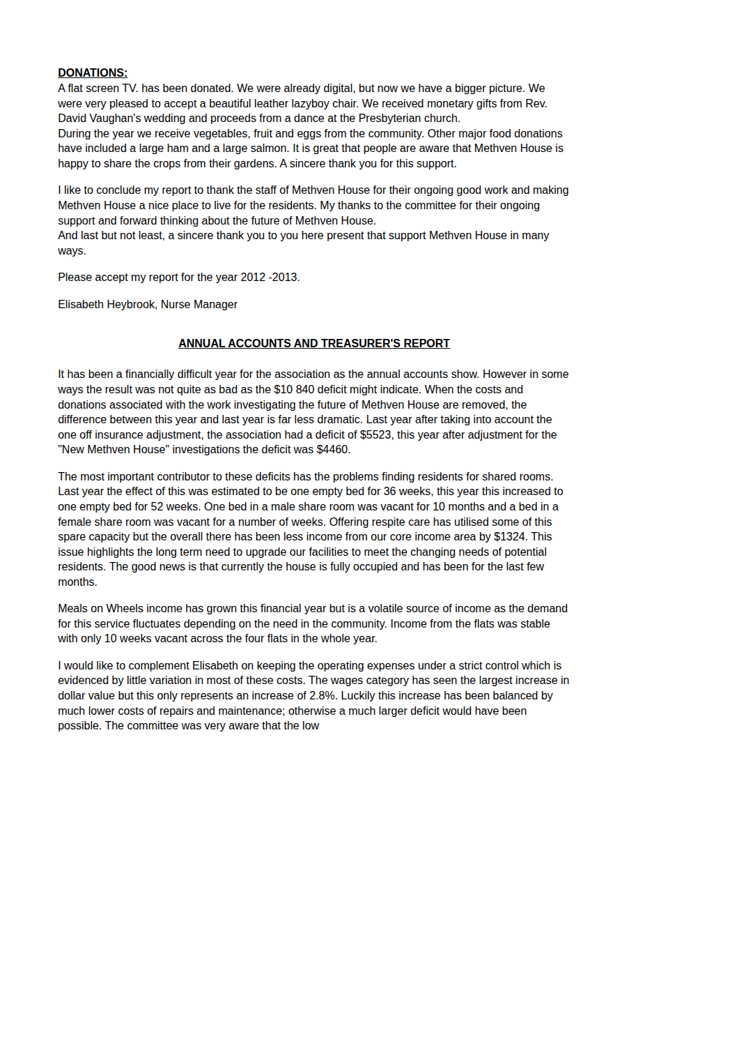DONATIONS:
A flat screen TV. has been donated. We were already digital, but now we have a bigger picture. We were very pleased to accept a beautiful leather lazyboy chair. We received monetary gifts from Rev. David Vaughan's wedding and proceeds from a dance at the Presbyterian church.
During the year we receive vegetables, fruit and eggs from the community. Other major food donations have included a large ham and a large salmon. It is great that people are aware that Methven House is happy to share the crops from their gardens. A sincere thank you for this support.
I like to conclude my report to thank the staff of Methven House for their ongoing good work and making Methven House a nice place to live for the residents. My thanks to the committee for their ongoing support and forward thinking about the future of Methven House.
And last but not least, a sincere thank you to you here present that support Methven House in many ways.
Please accept my report for the year 2012 -2013.
Elisabeth Heybrook, Nurse Manager
ANNUAL ACCOUNTS AND TREASURER'S REPORT
It has been a financially difficult year for the association as the annual accounts show. However in some ways the result was not quite as bad as the $10 840 deficit might indicate. When the costs and donations associated with the work investigating the future of Methven House are removed, the difference between this year and last year is far less dramatic. Last year after taking into account the one off insurance adjustment, the association had a deficit of $5523, this year after adjustment for the "New Methven House" investigations the deficit was $4460.
The most important contributor to these deficits has the problems finding residents for shared rooms. Last year the effect of this was estimated to be one empty bed for 36 weeks, this year this increased to one empty bed for 52 weeks. One bed in a male share room was vacant for 10 months and a bed in a female share room was vacant for a number of weeks. Offering respite care has utilised some of this spare capacity but the overall there has been less income from our core income area by $1324. This issue highlights the long term need to upgrade our facilities to meet the changing needs of potential residents. The good news is that currently the house is fully occupied and has been for the last few months.
Meals on Wheels income has grown this financial year but is a volatile source of income as the demand for this service fluctuates depending on the need in the community. Income from the flats was stable with only 10 weeks vacant across the four flats in the whole year.
I would like to complement Elisabeth on keeping the operating expenses under a strict control which is evidenced by little variation in most of these costs. The wages category has seen the largest increase in dollar value but this only represents an increase of 2.8%. Luckily this increase has been balanced by much lower costs of repairs and maintenance; otherwise a much larger deficit would have been possible. The committee was very aware that the low